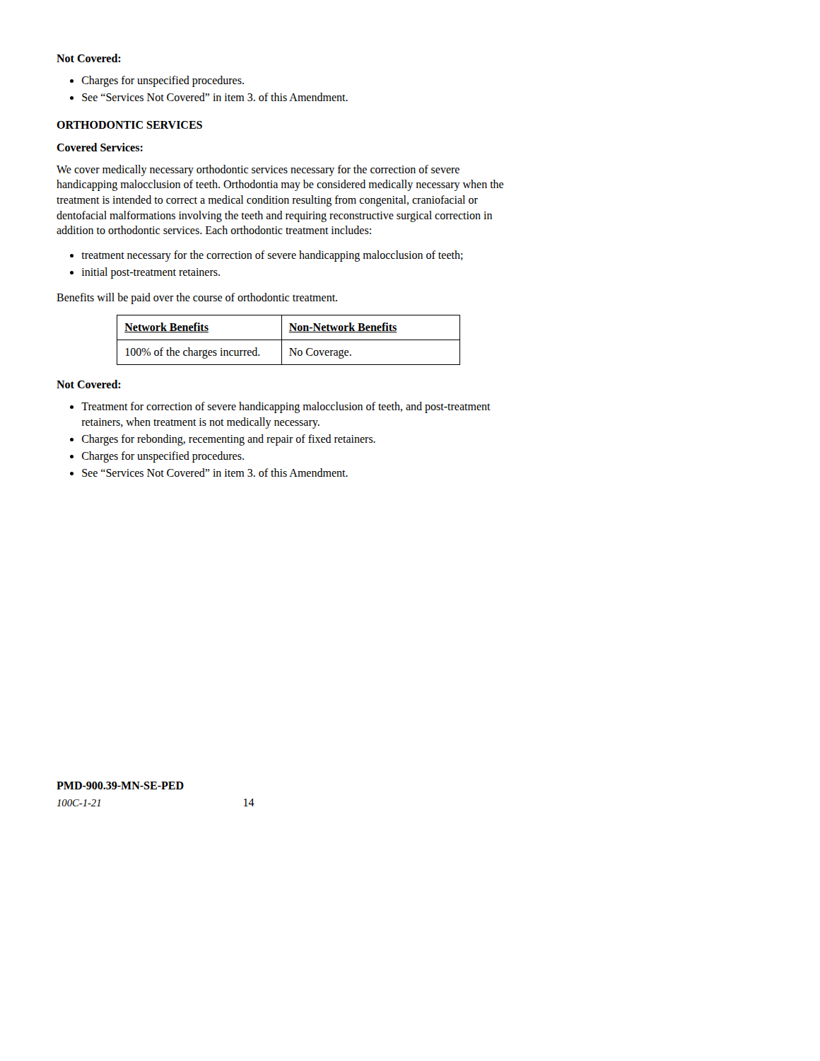Not Covered:
Charges for unspecified procedures.
See “Services Not Covered” in item 3. of this Amendment.
ORTHODONTIC SERVICES
Covered Services:
We cover medically necessary orthodontic services necessary for the correction of severe handicapping malocclusion of teeth. Orthodontia may be considered medically necessary when the treatment is intended to correct a medical condition resulting from congenital, craniofacial or dentofacial malformations involving the teeth and requiring reconstructive surgical correction in addition to orthodontic services. Each orthodontic treatment includes:
treatment necessary for the correction of severe handicapping malocclusion of teeth;
initial post-treatment retainers.
Benefits will be paid over the course of orthodontic treatment.
| Network Benefits | Non-Network Benefits |
| 100% of the charges incurred. | No Coverage. |
Not Covered:
Treatment for correction of severe handicapping malocclusion of teeth, and post-treatment retainers, when treatment is not medically necessary.
Charges for rebonding, recementing and repair of fixed retainers.
Charges for unspecified procedures.
See “Services Not Covered” in item 3. of this Amendment.
PMD-900.39-MN-SE-PED
100C-1-21 14